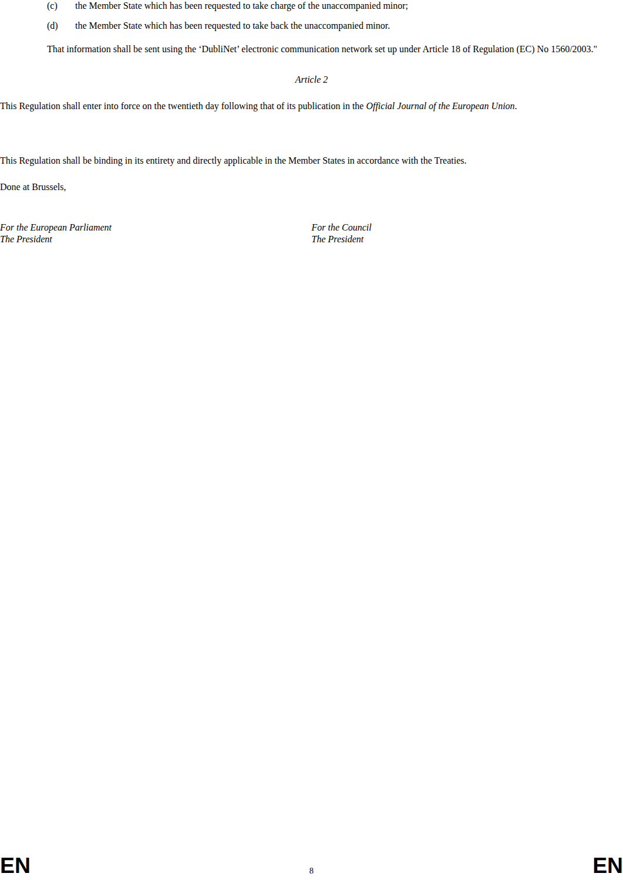(c)
the Member State which has been requested to take charge of the unaccompanied minor;
(d)
the Member State which has been requested to take back the unaccompanied minor.
That information shall be sent using the ‘DubliNet’ electronic communication network set up under Article 18 of Regulation (EC) No 1560/2003."
Article 2
This Regulation shall enter into force on the twentieth day following that of its publication in the Official Journal of the European Union.
This Regulation shall be binding in its entirety and directly applicable in the Member States in accordance with the Treaties.
Done at Brussels,
For the European Parliament
The President
For the Council
The President
EN 8 EN